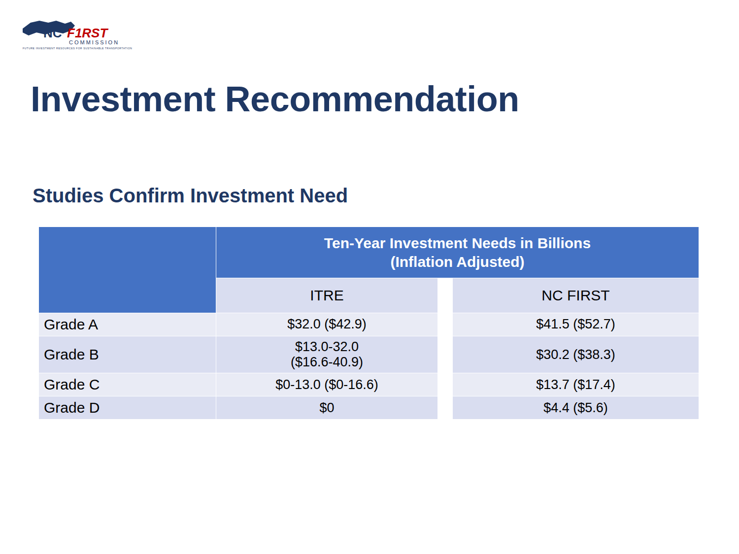NC F1RST COMMISSION FUTURE INVESTMENT RESOURCES FOR SUSTAINABLE TRANSPORTATION
Investment Recommendation
Studies Confirm Investment Need
| | Ten-Year Investment Needs in Billions (Inflation Adjusted) |
| --- | --- |
| ITRE | | NC FIRST |
| Grade A | $32.0 ($42.9) | | $41.5 ($52.7) |
| Grade B | $13.0-32.0 ($16.6-40.9) | | $30.2 ($38.3) |
| Grade C | $0-13.0 ($0-16.6) | | $13.7 ($17.4) |
| Grade D | $0 | | $4.4 ($5.6) |